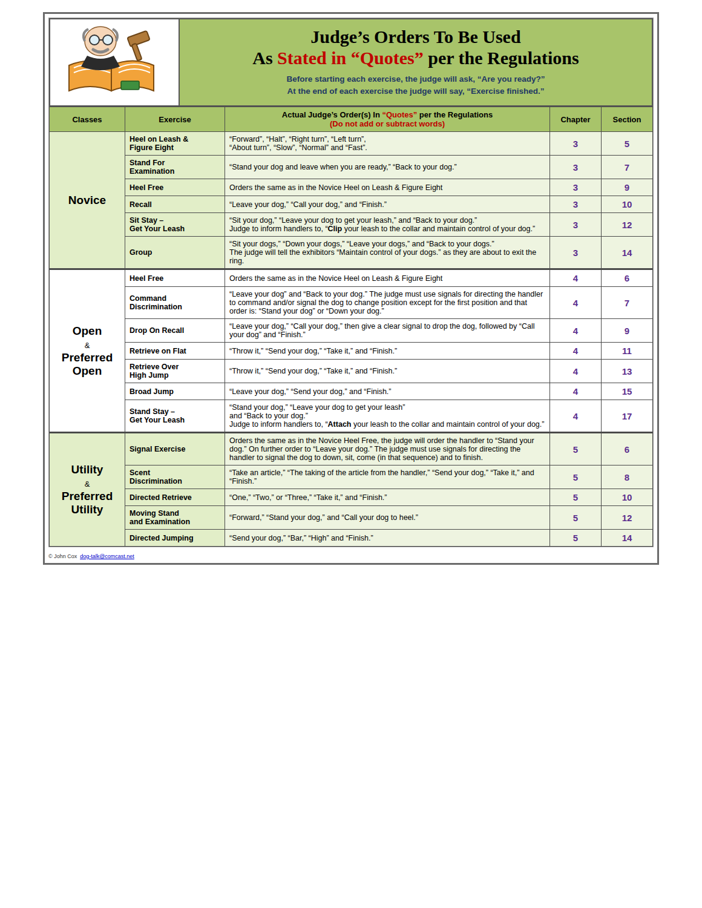Judge’s Orders To Be Used
As Stated in “Quotes” per the Regulations
Before starting each exercise, the judge will ask, “Are you ready?”
At the end of each exercise the judge will say, “Exercise finished.”
| Classes | Exercise | Actual Judge’s Order(s) In “Quotes” per the Regulations (Do not add or subtract words) | Chapter | Section |
| --- | --- | --- | --- | --- |
| Novice | Heel on Leash & Figure Eight | “Forward”, “Halt”, “Right turn”, “Left turn”, “About turn”, “Slow”, “Normal” and “Fast”. | 3 | 5 |
| Stand For Examination | “Stand your dog and leave when you are ready,” “Back to your dog.” | 3 | 7 |
| Heel Free | Orders the same as in the Novice Heel on Leash & Figure Eight | 3 | 9 |
| Recall | “Leave your dog,” “Call your dog,” and “Finish.” | 3 | 10 |
| Sit Stay – Get Your Leash | “Sit your dog,” “Leave your dog to get your leash,” and “Back to your dog.” Judge to inform handlers to, “ Clip your leash to the collar and maintain control of your dog.” | 3 | 12 |
| Group | “Sit your dogs,” “Down your dogs,” “Leave your dogs,” and “Back to your dogs.” The judge will tell the exhibitors “Maintain control of your dogs.” as they are about to exit the ring. | 3 | 14 |
| Open & Preferred Open | Heel Free | Orders the same as in the Novice Heel on Leash & Figure Eight | 4 | 6 |
| Command Discrimination | “Leave your dog” and “Back to your dog.” The judge must use signals for directing the handler to command and/or signal the dog to change position except for the first position and that order is: “Stand your dog” or “Down your dog.” | 4 | 7 |
| Drop On Recall | “Leave your dog,” “Call your dog,” then give a clear signal to drop the dog, followed by “Call your dog” and “Finish.” | 4 | 9 |
| Retrieve on Flat | “Throw it,” “Send your dog,” “Take it,” and “Finish.” | 4 | 11 |
| Retrieve Over High Jump | “Throw it,” “Send your dog,” “Take it,” and “Finish.” | 4 | 13 |
| Broad Jump | “Leave your dog,” “Send your dog,” and “Finish.” | 4 | 15 |
| Stand Stay – Get Your Leash | “Stand your dog,” “Leave your dog to get your leash” and “Back to your dog.” Judge to inform handlers to, “ Attach your leash to the collar and maintain control of your dog.” | 4 | 17 |
| Utility & Preferred Utility | Signal Exercise | Orders the same as in the Novice Heel Free, the judge will order the handler to “Stand your dog.” On further order to “Leave your dog.” The judge must use signals for directing the handler to signal the dog to down, sit, come (in that sequence) and to finish. | 5 | 6 |
| Scent Discrimination | “Take an article,” “The taking of the article from the handler,” “Send your dog,” “Take it,” and “Finish.” | 5 | 8 |
| Directed Retrieve | “One,” “Two,” or “Three,” “Take it,” and “Finish.” | 5 | 10 |
| Moving Stand and Examination | “Forward,” “Stand your dog,” and “Call your dog to heel.” | 5 | 12 |
| Directed Jumping | “Send your dog,” “Bar,” “High” and “Finish.” | 5 | 14 |
© John Cox dog-talk@comcast.net